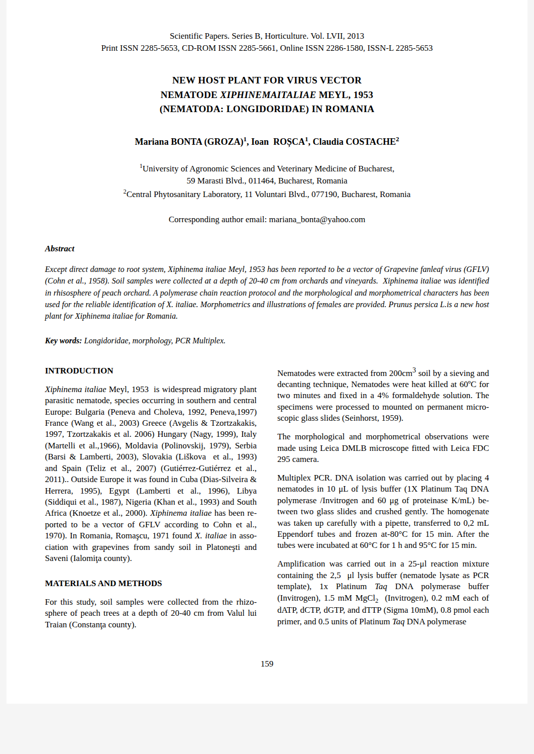Scientific Papers. Series B, Horticulture. Vol. LVII, 2013
Print ISSN 2285-5653, CD-ROM ISSN 2285-5661, Online ISSN 2286-1580, ISSN-L 2285-5653
New Host Plant for Virus Vector
Nematode Xiphinemaitaliae Meyl, 1953
(Nematoda: Longidoridae) in Romania
Mariana BONTA (GROZA)1, Ioan ROȘCA1, Claudia COSTACHE2
1University of Agronomic Sciences and Veterinary Medicine of Bucharest,
59 Marasti Blvd., 011464, Bucharest, Romania
2Central Phytosanitary Laboratory, 11 Voluntari Blvd., 077190, Bucharest, Romania
Corresponding author email: mariana_bonta@yahoo.com
Abstract
Except direct damage to root system, Xiphinema italiae Meyl, 1953 has been reported to be a vector of Grapevine fanleaf virus (GFLV) (Cohn et al., 1958). Soil samples were collected at a depth of 20-40 cm from orchards and vineyards. Xiphinema italiae was identified in rhisosphere of peach orchard. A polymerase chain reaction protocol and the morphological and morphometrical characters has been used for the reliable identification of X. italiae. Morphometrics and illustrations of females are provided. Prunus persica L.is a new host plant for Xiphinema italiae for Romania.
Key words: Longidoridae, morphology, PCR Multiplex.
Introduction
Xiphinema italiae Meyl, 1953 is widespread migratory plant parasitic nematode, species occurring in southern and central Europe: Bulgaria (Peneva and Choleva, 1992, Peneva,1997) France (Wang et al., 2003) Greece (Avgelis & Tzortzakakis, 1997, Tzortzakakis et al. 2006) Hungary (Nagy, 1999), Italy (Martelli et al.,1966), Moldavia (Polinovskij, 1979), Serbia (Barsi & Lamberti, 2003), Slovakia (Liškova et al., 1993) and Spain (Teliz et al., 2007) (Gutiérrez-Gutiérrez et al., 2011).. Outside Europe it was found in Cuba (Dias-Silveira & Herrera, 1995), Egypt (Lamberti et al., 1996), Libya (Siddiqui et al., 1987), Nigeria (Khan et al., 1993) and South Africa (Knoetze et al., 2000). Xiphinema italiae has been reported to be a vector of GFLV according to Cohn et al., 1970). In Romania, Romaşcu, 1971 found X. italiae in association with grapevines from sandy soil in Platoneşti and Saveni (Ialomiţa county).
Materials and Methods
For this study, soil samples were collected from the rhizosphere of peach trees at a depth of 20-40 cm from Valul lui Traian (Constanţa county).
Nematodes were extracted from 200cm3 soil by a sieving and decanting technique, Nematodes were heat killed at 60ºC for two minutes and fixed in a 4% formaldehyde solution. The specimens were processed to mounted on permanent microscopic glass slides (Seinhorst, 1959).
The morphological and morphometrical observations were made using Leica DMLB microscope fitted with Leica FDC 295 camera.
Multiplex PCR. DNA isolation was carried out by placing 4 nematodes in 10 μL of lysis buffer (1X Platinum Taq DNA polymerase /Invitrogen and 60 μg of proteinase K/mL) between two glass slides and crushed gently. The homogenate was taken up carefully with a pipette, transferred to 0,2 mL Eppendorf tubes and frozen at-80°C for 15 min. After the tubes were incubated at 60°C for 1 h and 95°C for 15 min.
Amplification was carried out in a 25-μl reaction mixture containing the 2,5 μl lysis buffer (nematode lysate as PCR template), 1x Platinum Taq DNA polymerase buffer (Invitrogen), 1.5 mM MgCl2 (Invitrogen), 0.2 mM each of dATP, dCTP, dGTP, and dTTP (Sigma 10mM), 0.8 pmol each primer, and 0.5 units of Platinum Taq DNA polymerase
159